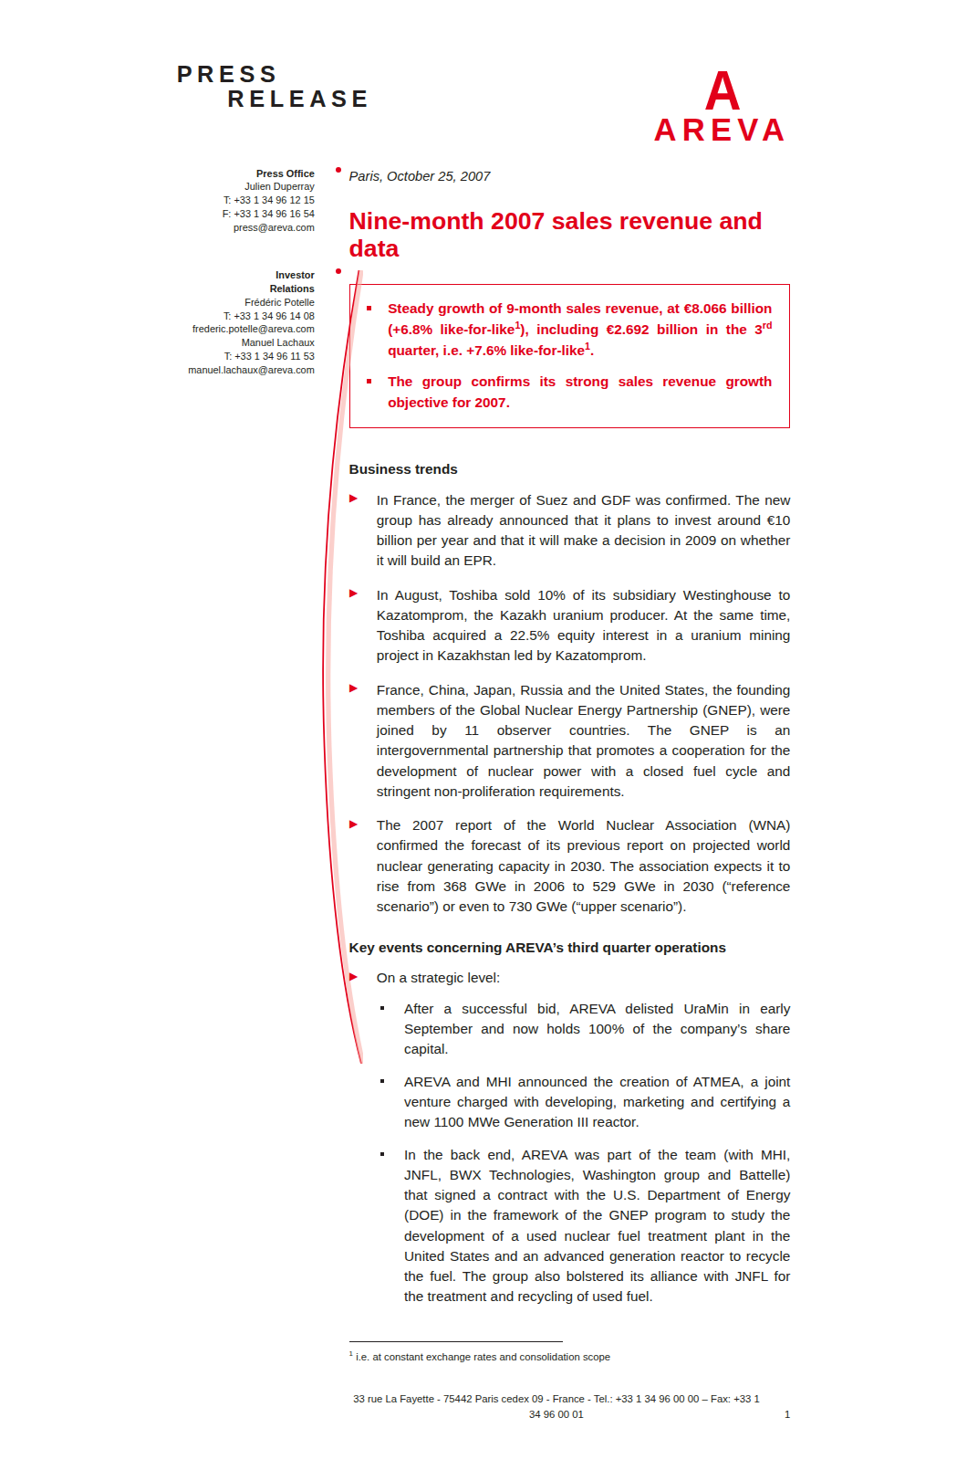PRESS RELEASE
A AREVA
Press Office
Julien Duperray
T: +33 1 34 96 12 15
F: +33 1 34 96 16 54
press@areva.com
Investor
Relations
Frédéric Potelle
T: +33 1 34 96 14 08
frederic.potelle@areva.com
Manuel Lachaux
T: +33 1 34 96 11 53
manuel.lachaux@areva.com
Paris, October 25, 2007
Nine-month 2007 sales revenue and data
Steady growth of 9-month sales revenue, at €8.066 billion (+6.8% like-for-like1), including €2.692 billion in the 3rd quarter, i.e. +7.6% like-for-like1.
The group confirms its strong sales revenue growth objective for 2007.
Business trends
In France, the merger of Suez and GDF was confirmed. The new group has already announced that it plans to invest around €10 billion per year and that it will make a decision in 2009 on whether it will build an EPR.
In August, Toshiba sold 10% of its subsidiary Westinghouse to Kazatomprom, the Kazakh uranium producer. At the same time, Toshiba acquired a 22.5% equity interest in a uranium mining project in Kazakhstan led by Kazatomprom.
France, China, Japan, Russia and the United States, the founding members of the Global Nuclear Energy Partnership (GNEP), were joined by 11 observer countries. The GNEP is an intergovernmental partnership that promotes a cooperation for the development of nuclear power with a closed fuel cycle and stringent non-proliferation requirements.
The 2007 report of the World Nuclear Association (WNA) confirmed the forecast of its previous report on projected world nuclear generating capacity in 2030. The association expects it to rise from 368 GWe in 2006 to 529 GWe in 2030 (“reference scenario”) or even to 730 GWe (“upper scenario”).
Key events concerning AREVA’s third quarter operations
On a strategic level:
After a successful bid, AREVA delisted UraMin in early September and now holds 100% of the company’s share capital.
AREVA and MHI announced the creation of ATMEA, a joint venture charged with developing, marketing and certifying a new 1100 MWe Generation III reactor.
In the back end, AREVA was part of the team (with MHI, JNFL, BWX Technologies, Washington group and Battelle) that signed a contract with the U.S. Department of Energy (DOE) in the framework of the GNEP program to study the development of a used nuclear fuel treatment plant in the United States and an advanced generation reactor to recycle the fuel. The group also bolstered its alliance with JNFL for the treatment and recycling of used fuel.
1 i.e. at constant exchange rates and consolidation scope
33 rue La Fayette - 75442 Paris cedex 09 - France - Tel.: +33 1 34 96 00 00 – Fax: +33 1 34 96 00 01
1